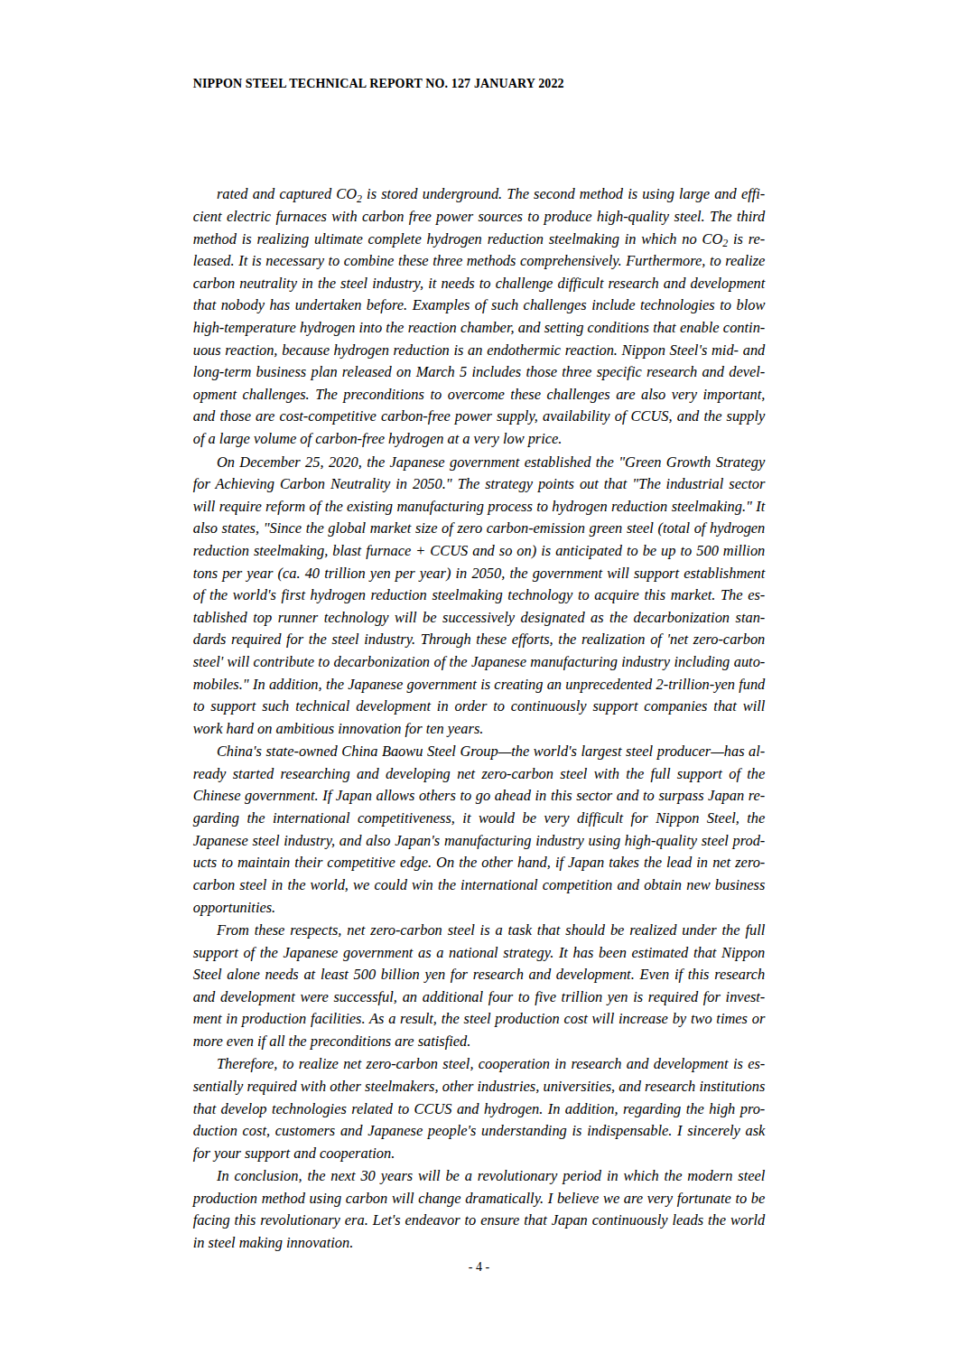Nippon Steel Technical Report No. 127 January 2022
rated and captured CO2 is stored underground. The second method is using large and efficient electric furnaces with carbon free power sources to produce high-quality steel. The third method is realizing ultimate complete hydrogen reduction steelmaking in which no CO2 is released. It is necessary to combine these three methods comprehensively. Furthermore, to realize carbon neutrality in the steel industry, it needs to challenge difficult research and development that nobody has undertaken before. Examples of such challenges include technologies to blow high-temperature hydrogen into the reaction chamber, and setting conditions that enable continuous reaction, because hydrogen reduction is an endothermic reaction. Nippon Steel's mid- and long-term business plan released on March 5 includes those three specific research and development challenges. The preconditions to overcome these challenges are also very important, and those are cost-competitive carbon-free power supply, availability of CCUS, and the supply of a large volume of carbon-free hydrogen at a very low price.
On December 25, 2020, the Japanese government established the "Green Growth Strategy for Achieving Carbon Neutrality in 2050." The strategy points out that "The industrial sector will require reform of the existing manufacturing process to hydrogen reduction steelmaking." It also states, "Since the global market size of zero carbon-emission green steel (total of hydrogen reduction steelmaking, blast furnace + CCUS and so on) is anticipated to be up to 500 million tons per year (ca. 40 trillion yen per year) in 2050, the government will support establishment of the world's first hydrogen reduction steelmaking technology to acquire this market. The established top runner technology will be successively designated as the decarbonization standards required for the steel industry. Through these efforts, the realization of 'net zero-carbon steel' will contribute to decarbonization of the Japanese manufacturing industry including automobiles." In addition, the Japanese government is creating an unprecedented 2-trillion-yen fund to support such technical development in order to continuously support companies that will work hard on ambitious innovation for ten years.
China's state-owned China Baowu Steel Group—the world's largest steel producer—has already started researching and developing net zero-carbon steel with the full support of the Chinese government. If Japan allows others to go ahead in this sector and to surpass Japan regarding the international competitiveness, it would be very difficult for Nippon Steel, the Japanese steel industry, and also Japan's manufacturing industry using high-quality steel products to maintain their competitive edge. On the other hand, if Japan takes the lead in net zero-carbon steel in the world, we could win the international competition and obtain new business opportunities.
From these respects, net zero-carbon steel is a task that should be realized under the full support of the Japanese government as a national strategy. It has been estimated that Nippon Steel alone needs at least 500 billion yen for research and development. Even if this research and development were successful, an additional four to five trillion yen is required for investment in production facilities. As a result, the steel production cost will increase by two times or more even if all the preconditions are satisfied.
Therefore, to realize net zero-carbon steel, cooperation in research and development is essentially required with other steelmakers, other industries, universities, and research institutions that develop technologies related to CCUS and hydrogen. In addition, regarding the high production cost, customers and Japanese people's understanding is indispensable. I sincerely ask for your support and cooperation.
In conclusion, the next 30 years will be a revolutionary period in which the modern steel production method using carbon will change dramatically. I believe we are very fortunate to be facing this revolutionary era. Let's endeavor to ensure that Japan continuously leads the world in steel making innovation.
- 4 -